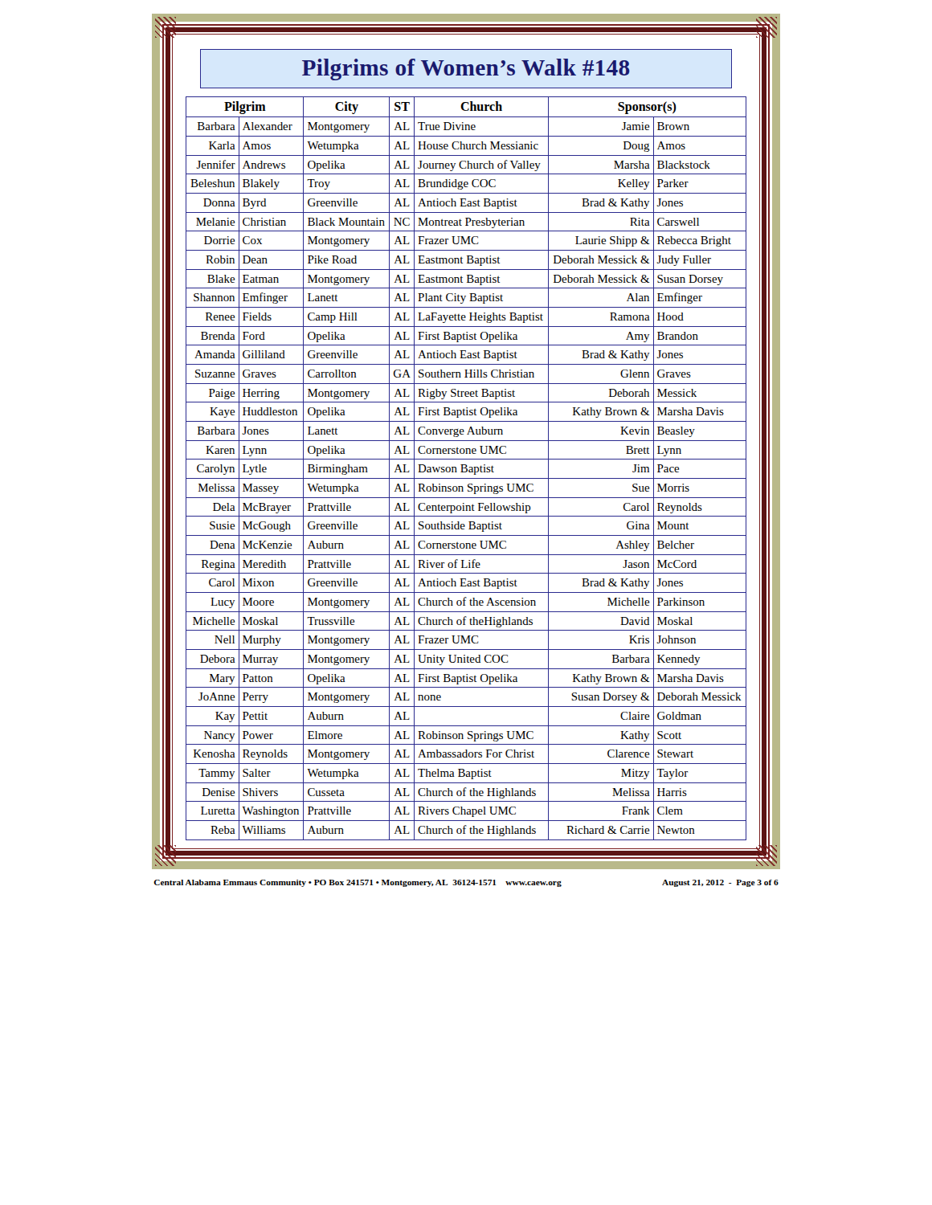Pilgrims of Women’s Walk #148
| Pilgrim | City | ST | Church | Sponsor(s) |
| --- | --- | --- | --- | --- |
| Barbara | Alexander | Montgomery | AL | True Divine | Jamie | Brown |
| Karla | Amos | Wetumpka | AL | House Church Messianic | Doug | Amos |
| Jennifer | Andrews | Opelika | AL | Journey Church of Valley | Marsha | Blackstock |
| Beleshun | Blakely | Troy | AL | Brundidge COC | Kelley | Parker |
| Donna | Byrd | Greenville | AL | Antioch East Baptist | Brad & Kathy | Jones |
| Melanie | Christian | Black Mountain | NC | Montreat Presbyterian | Rita | Carswell |
| Dorrie | Cox | Montgomery | AL | Frazer UMC | Laurie Shipp & | Rebecca Bright |
| Robin | Dean | Pike Road | AL | Eastmont Baptist | Deborah Messick & | Judy Fuller |
| Blake | Eatman | Montgomery | AL | Eastmont Baptist | Deborah Messick & | Susan Dorsey |
| Shannon | Emfinger | Lanett | AL | Plant City Baptist | Alan | Emfinger |
| Renee | Fields | Camp Hill | AL | LaFayette Heights Baptist | Ramona | Hood |
| Brenda | Ford | Opelika | AL | First Baptist Opelika | Amy | Brandon |
| Amanda | Gilliland | Greenville | AL | Antioch East Baptist | Brad & Kathy | Jones |
| Suzanne | Graves | Carrollton | GA | Southern Hills Christian | Glenn | Graves |
| Paige | Herring | Montgomery | AL | Rigby Street Baptist | Deborah | Messick |
| Kaye | Huddleston | Opelika | AL | First Baptist Opelika | Kathy Brown & | Marsha Davis |
| Barbara | Jones | Lanett | AL | Converge Auburn | Kevin | Beasley |
| Karen | Lynn | Opelika | AL | Cornerstone UMC | Brett | Lynn |
| Carolyn | Lytle | Birmingham | AL | Dawson Baptist | Jim | Pace |
| Melissa | Massey | Wetumpka | AL | Robinson Springs UMC | Sue | Morris |
| Dela | McBrayer | Prattville | AL | Centerpoint Fellowship | Carol | Reynolds |
| Susie | McGough | Greenville | AL | Southside Baptist | Gina | Mount |
| Dena | McKenzie | Auburn | AL | Cornerstone UMC | Ashley | Belcher |
| Regina | Meredith | Prattville | AL | River of Life | Jason | McCord |
| Carol | Mixon | Greenville | AL | Antioch East Baptist | Brad & Kathy | Jones |
| Lucy | Moore | Montgomery | AL | Church of the Ascension | Michelle | Parkinson |
| Michelle | Moskal | Trussville | AL | Church of theHighlands | David | Moskal |
| Nell | Murphy | Montgomery | AL | Frazer UMC | Kris | Johnson |
| Debora | Murray | Montgomery | AL | Unity United COC | Barbara | Kennedy |
| Mary | Patton | Opelika | AL | First Baptist Opelika | Kathy Brown & | Marsha Davis |
| JoAnne | Perry | Montgomery | AL | none | Susan Dorsey & | Deborah Messick |
| Kay | Pettit | Auburn | AL | | Claire | Goldman |
| Nancy | Power | Elmore | AL | Robinson Springs UMC | Kathy | Scott |
| Kenosha | Reynolds | Montgomery | AL | Ambassadors For Christ | Clarence | Stewart |
| Tammy | Salter | Wetumpka | AL | Thelma Baptist | Mitzy | Taylor |
| Denise | Shivers | Cusseta | AL | Church of the Highlands | Melissa | Harris |
| Luretta | Washington | Prattville | AL | Rivers Chapel UMC | Frank | Clem |
| Reba | Williams | Auburn | AL | Church of the Highlands | Richard & Carrie | Newton |
Central Alabama Emmaus Community • PO Box 241571 • Montgomery, AL 36124-1571 www.caew.org
August 21, 2012 - Page 3 of 6